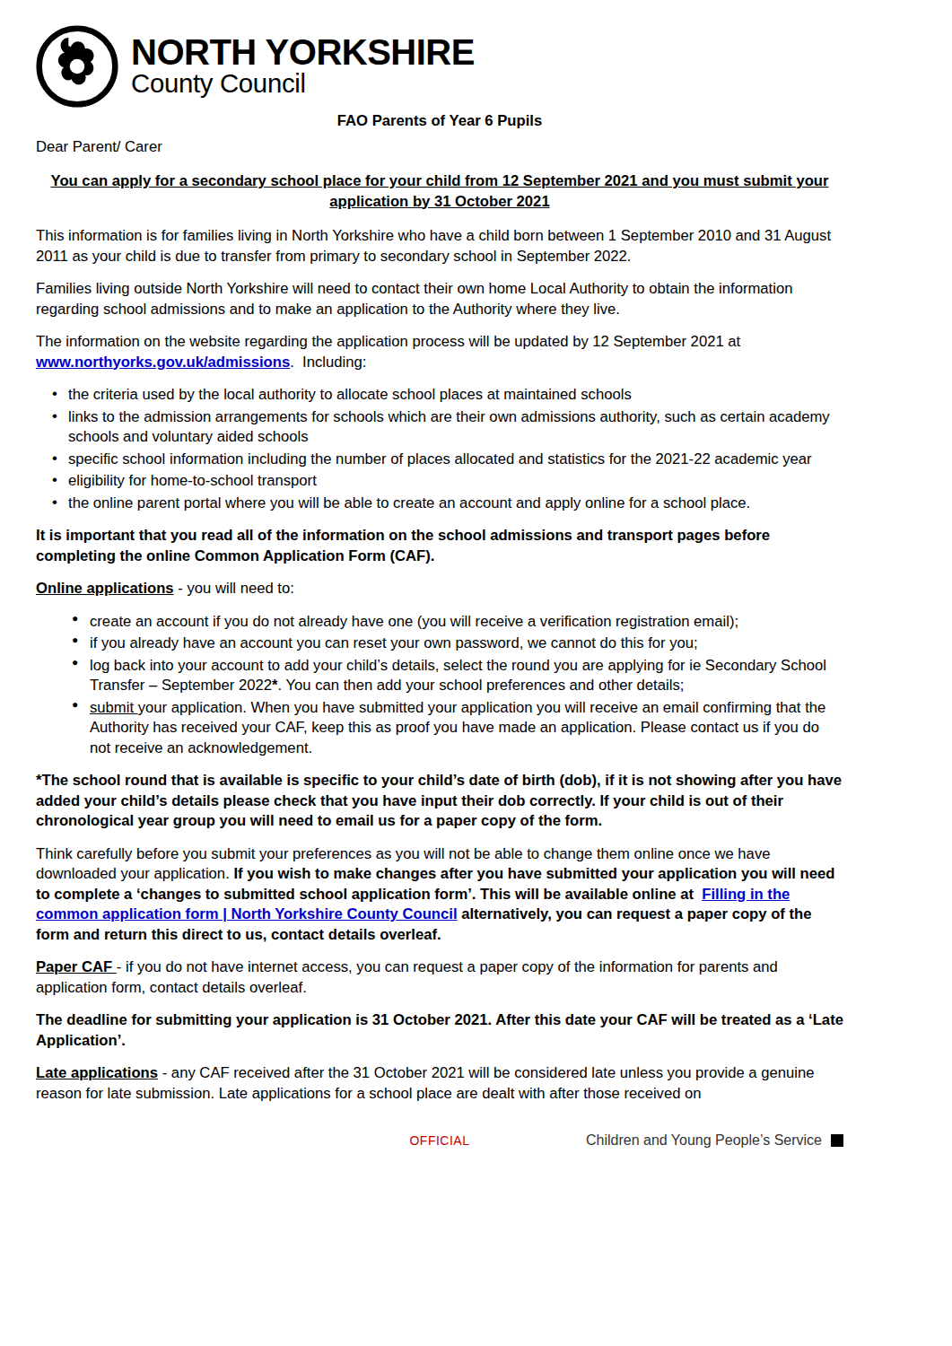NORTH YORKSHIRE
County Council
FAO Parents of Year 6 Pupils
Dear Parent/ Carer
You can apply for a secondary school place for your child from 12 September 2021 and you must submit your application by 31 October 2021
This information is for families living in North Yorkshire who have a child born between 1 September 2010 and 31 August 2011 as your child is due to transfer from primary to secondary school in September 2022.
Families living outside North Yorkshire will need to contact their own home Local Authority to obtain the information regarding school admissions and to make an application to the Authority where they live.
The information on the website regarding the application process will be updated by 12 September 2021 at www.northyorks.gov.uk/admissions. Including:
the criteria used by the local authority to allocate school places at maintained schools
links to the admission arrangements for schools which are their own admissions authority, such as certain academy schools and voluntary aided schools
specific school information including the number of places allocated and statistics for the 2021-22 academic year
eligibility for home-to-school transport
the online parent portal where you will be able to create an account and apply online for a school place.
It is important that you read all of the information on the school admissions and transport pages before completing the online Common Application Form (CAF).
Online applications - you will need to:
create an account if you do not already have one (you will receive a verification registration email);
if you already have an account you can reset your own password, we cannot do this for you;
log back into your account to add your child’s details, select the round you are applying for ie Secondary School Transfer – September 2022*. You can then add your school preferences and other details;
submit your application. When you have submitted your application you will receive an email confirming that the Authority has received your CAF, keep this as proof you have made an application. Please contact us if you do not receive an acknowledgement.
*The school round that is available is specific to your child’s date of birth (dob), if it is not showing after you have added your child’s details please check that you have input their dob correctly. If your child is out of their chronological year group you will need to email us for a paper copy of the form.
Think carefully before you submit your preferences as you will not be able to change them online once we have downloaded your application. If you wish to make changes after you have submitted your application you will need to complete a ‘changes to submitted school application form’. This will be available online at Filling in the common application form | North Yorkshire County Council alternatively, you can request a paper copy of the form and return this direct to us, contact details overleaf.
Paper CAF - if you do not have internet access, you can request a paper copy of the information for parents and application form, contact details overleaf.
The deadline for submitting your application is 31 October 2021. After this date your CAF will be treated as a ‘Late Application’.
Late applications - any CAF received after the 31 October 2021 will be considered late unless you provide a genuine reason for late submission. Late applications for a school place are dealt with after those received on
OFFICIAL Children and Young People’s Service